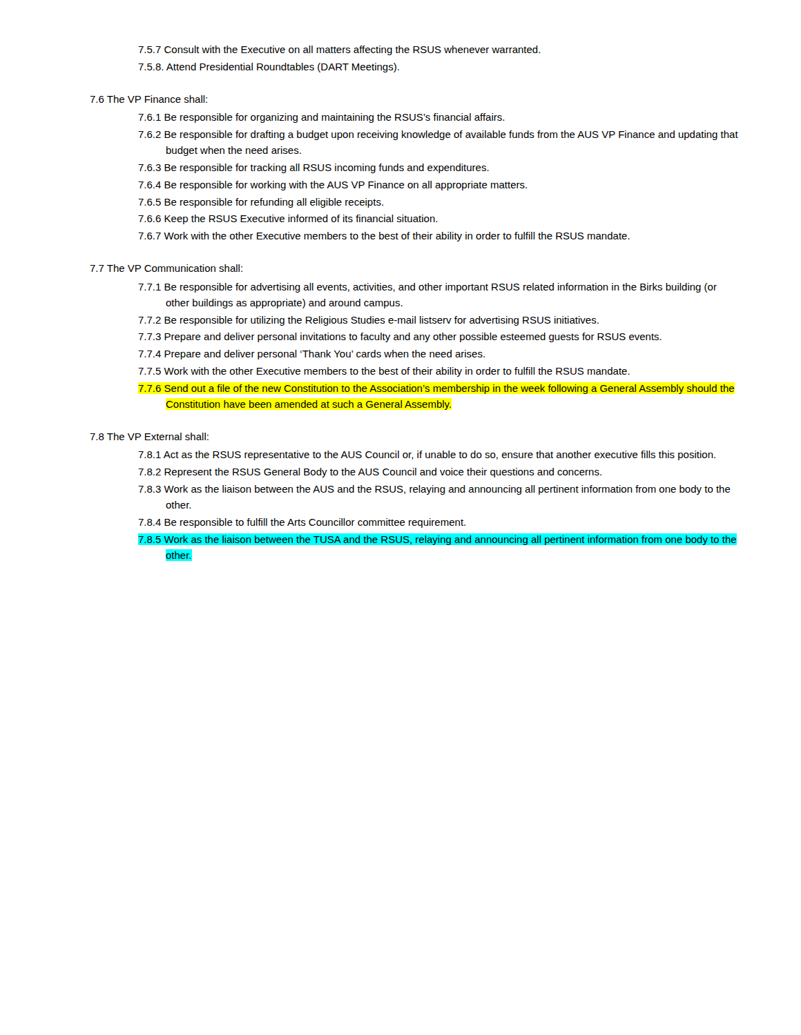7.5.7 Consult with the Executive on all matters affecting the RSUS whenever warranted.
7.5.8. Attend Presidential Roundtables (DART Meetings).
7.6 The VP Finance shall:
7.6.1 Be responsible for organizing and maintaining the RSUS’s financial affairs.
7.6.2 Be responsible for drafting a budget upon receiving knowledge of available funds from the AUS VP Finance and updating that budget when the need arises.
7.6.3 Be responsible for tracking all RSUS incoming funds and expenditures.
7.6.4 Be responsible for working with the AUS VP Finance on all appropriate matters.
7.6.5 Be responsible for refunding all eligible receipts.
7.6.6 Keep the RSUS Executive informed of its financial situation.
7.6.7 Work with the other Executive members to the best of their ability in order to fulfill the RSUS mandate.
7.7 The VP Communication shall:
7.7.1 Be responsible for advertising all events, activities, and other important RSUS related information in the Birks building (or other buildings as appropriate) and around campus.
7.7.2 Be responsible for utilizing the Religious Studies e-mail listserv for advertising RSUS initiatives.
7.7.3 Prepare and deliver personal invitations to faculty and any other possible esteemed guests for RSUS events.
7.7.4 Prepare and deliver personal ‘Thank You’ cards when the need arises.
7.7.5 Work with the other Executive members to the best of their ability in order to fulfill the RSUS mandate.
7.7.6 Send out a file of the new Constitution to the Association’s membership in the week following a General Assembly should the Constitution have been amended at such a General Assembly.
7.8 The VP External shall:
7.8.1 Act as the RSUS representative to the AUS Council or, if unable to do so, ensure that another executive fills this position.
7.8.2 Represent the RSUS General Body to the AUS Council and voice their questions and concerns.
7.8.3 Work as the liaison between the AUS and the RSUS, relaying and announcing all pertinent information from one body to the other.
7.8.4 Be responsible to fulfill the Arts Councillor committee requirement.
7.8.5 Work as the liaison between the TUSA and the RSUS, relaying and announcing all pertinent information from one body to the other.